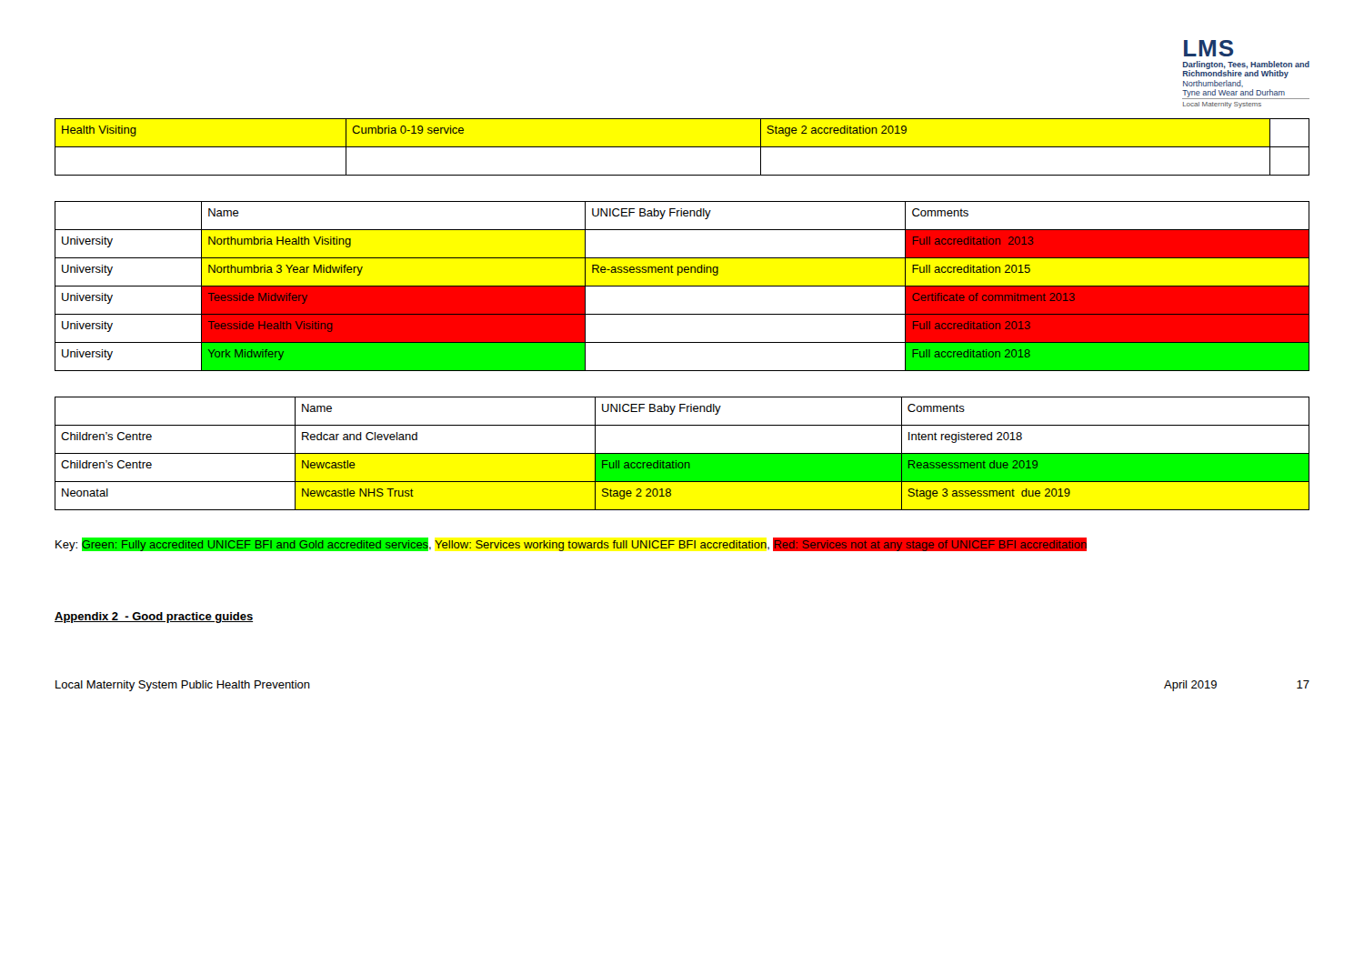LMS
Darlington, Tees, Hambleton and
Richmondshire and Whitby
Northumberland,
Tyne and Wear and Durham
Local Maternity Systems
| Health Visiting | Cumbria 0-19 service | Stage 2 accreditation 2019 | |
| | Name | UNICEF Baby Friendly | Comments |
| University | Northumbria Health Visiting | | Full accreditation 2013 |
| University | Northumbria 3 Year Midwifery | Re-assessment pending | Full accreditation 2015 |
| University | Teesside Midwifery | | Certificate of commitment 2013 |
| University | Teesside Health Visiting | | Full accreditation 2013 |
| University | York Midwifery | | Full accreditation 2018 |
| | Name | UNICEF Baby Friendly | Comments |
| Children’s Centre | Redcar and Cleveland | | Intent registered 2018 |
| Children’s Centre | Newcastle | Full accreditation | Reassessment due 2019 |
| Neonatal | Newcastle NHS Trust | Stage 2 2018 | Stage 3 assessment due 2019 |
Key: Green: Fully accredited UNICEF BFI and Gold accredited services, Yellow: Services working towards full UNICEF BFI accreditation, Red: Services not at any stage of UNICEF BFI accreditation
Appendix 2 - Good practice guides
Local Maternity System Public Health Prevention
April 2019 17